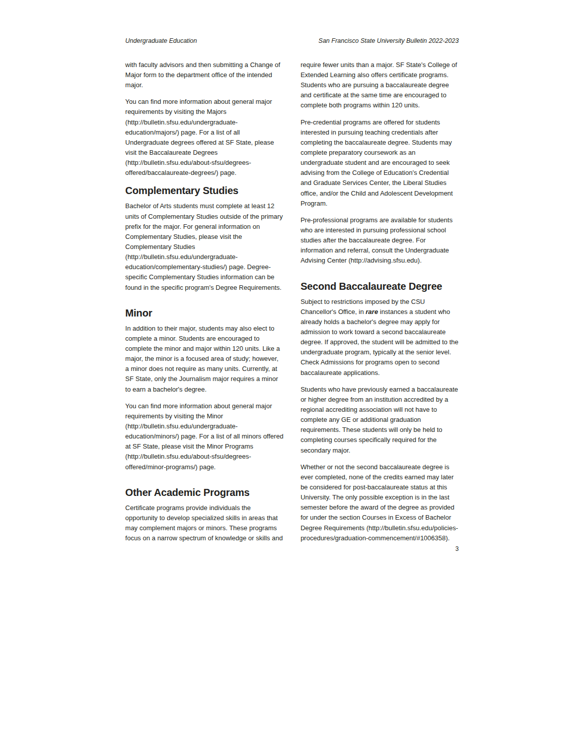Undergraduate Education
San Francisco State University Bulletin 2022-2023
with faculty advisors and then submitting a Change of Major form to the department office of the intended major.
You can find more information about general major requirements by visiting the Majors (http://bulletin.sfsu.edu/undergraduate-education/majors/) page. For a list of all Undergraduate degrees offered at SF State, please visit the Baccalaureate Degrees (http://bulletin.sfsu.edu/about-sfsu/degrees-offered/baccalaureate-degrees/) page.
Complementary Studies
Bachelor of Arts students must complete at least 12 units of Complementary Studies outside of the primary prefix for the major. For general information on Complementary Studies, please visit the Complementary Studies (http://bulletin.sfsu.edu/undergraduate-education/complementary-studies/) page. Degree-specific Complementary Studies information can be found in the specific program's Degree Requirements.
Minor
In addition to their major, students may also elect to complete a minor. Students are encouraged to complete the minor and major within 120 units. Like a major, the minor is a focused area of study; however, a minor does not require as many units. Currently, at SF State, only the Journalism major requires a minor to earn a bachelor's degree.
You can find more information about general major requirements by visiting the Minor (http://bulletin.sfsu.edu/undergraduate-education/minors/) page. For a list of all minors offered at SF State, please visit the Minor Programs (http://bulletin.sfsu.edu/about-sfsu/degrees-offered/minor-programs/) page.
Other Academic Programs
Certificate programs provide individuals the opportunity to develop specialized skills in areas that may complement majors or minors. These programs focus on a narrow spectrum of knowledge or skills and require fewer units than a major. SF State's College of Extended Learning also offers certificate programs. Students who are pursuing a baccalaureate degree and certificate at the same time are encouraged to complete both programs within 120 units.
Pre-credential programs are offered for students interested in pursuing teaching credentials after completing the baccalaureate degree. Students may complete preparatory coursework as an undergraduate student and are encouraged to seek advising from the College of Education's Credential and Graduate Services Center, the Liberal Studies office, and/or the Child and Adolescent Development Program.
Pre-professional programs are available for students who are interested in pursuing professional school studies after the baccalaureate degree. For information and referral, consult the Undergraduate Advising Center (http://advising.sfsu.edu).
Second Baccalaureate Degree
Subject to restrictions imposed by the CSU Chancellor's Office, in rare instances a student who already holds a bachelor's degree may apply for admission to work toward a second baccalaureate degree. If approved, the student will be admitted to the undergraduate program, typically at the senior level. Check Admissions for programs open to second baccalaureate applications.
Students who have previously earned a baccalaureate or higher degree from an institution accredited by a regional accrediting association will not have to complete any GE or additional graduation requirements. These students will only be held to completing courses specifically required for the secondary major.
Whether or not the second baccalaureate degree is ever completed, none of the credits earned may later be considered for post-baccalaureate status at this University. The only possible exception is in the last semester before the award of the degree as provided for under the section Courses in Excess of Bachelor Degree Requirements (http://bulletin.sfsu.edu/policies-procedures/graduation-commencement/#1006358).
3